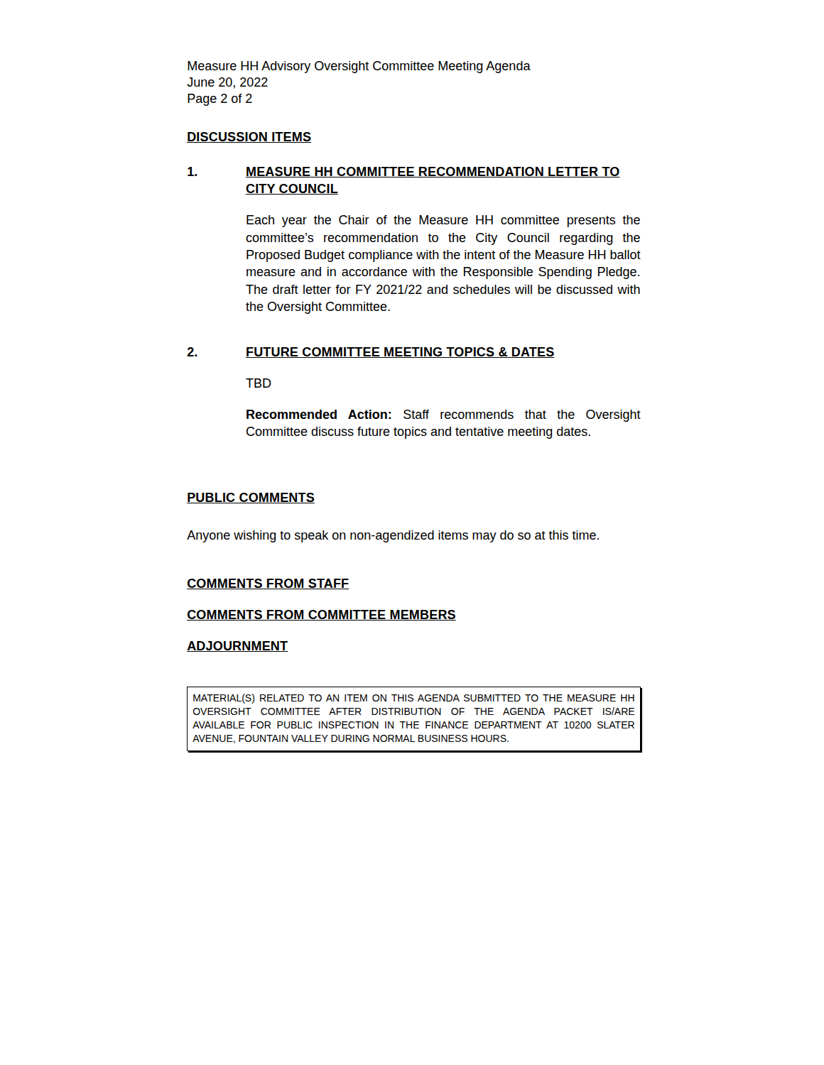Measure HH Advisory Oversight Committee Meeting Agenda
June 20, 2022
Page 2 of 2
DISCUSSION ITEMS
1. MEASURE HH COMMITTEE RECOMMENDATION LETTER TO CITY COUNCIL
Each year the Chair of the Measure HH committee presents the committee’s recommendation to the City Council regarding the Proposed Budget compliance with the intent of the Measure HH ballot measure and in accordance with the Responsible Spending Pledge. The draft letter for FY 2021/22 and schedules will be discussed with the Oversight Committee.
2. FUTURE COMMITTEE MEETING TOPICS & DATES
TBD
Recommended Action: Staff recommends that the Oversight Committee discuss future topics and tentative meeting dates.
PUBLIC COMMENTS
Anyone wishing to speak on non-agendized items may do so at this time.
COMMENTS FROM STAFF
COMMENTS FROM COMMITTEE MEMBERS
ADJOURNMENT
MATERIAL(S) RELATED TO AN ITEM ON THIS AGENDA SUBMITTED TO THE MEASURE HH OVERSIGHT COMMITTEE AFTER DISTRIBUTION OF THE AGENDA PACKET IS/ARE AVAILABLE FOR PUBLIC INSPECTION IN THE FINANCE DEPARTMENT AT 10200 SLATER AVENUE, FOUNTAIN VALLEY DURING NORMAL BUSINESS HOURS.